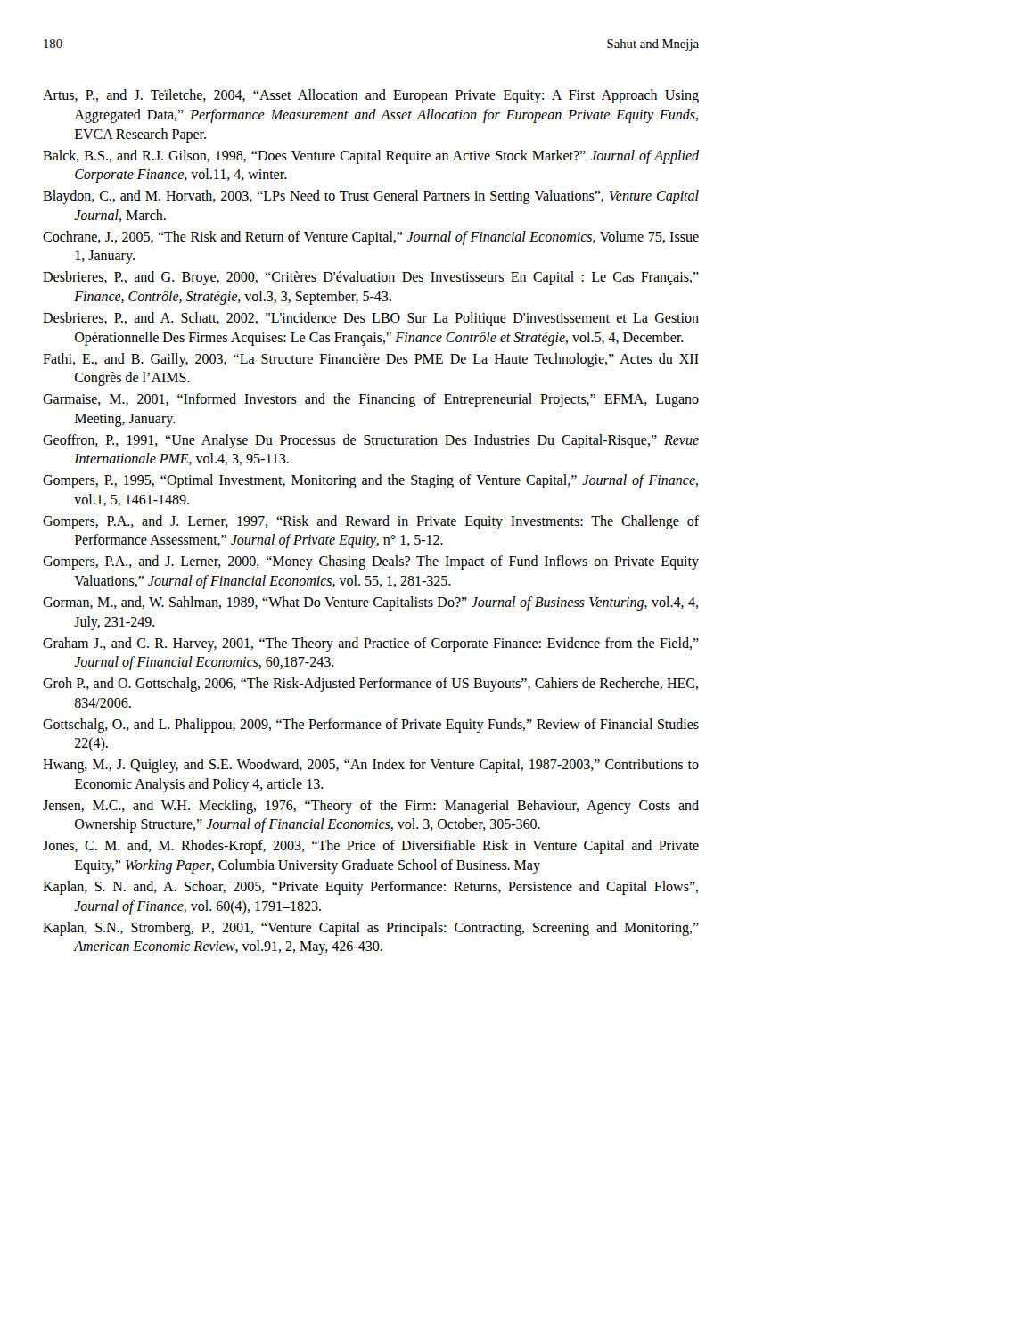180 Sahut and Mnejja
Artus, P., and J. Teïletche, 2004, “Asset Allocation and European Private Equity: A First Approach Using Aggregated Data,” Performance Measurement and Asset Allocation for European Private Equity Funds, EVCA Research Paper.
Balck, B.S., and R.J. Gilson, 1998, “Does Venture Capital Require an Active Stock Market?” Journal of Applied Corporate Finance, vol.11, 4, winter.
Blaydon, C., and M. Horvath, 2003, “LPs Need to Trust General Partners in Setting Valuations”, Venture Capital Journal, March.
Cochrane, J., 2005, “The Risk and Return of Venture Capital,” Journal of Financial Economics, Volume 75, Issue 1, January.
Desbrieres, P., and G. Broye, 2000, “Critères D'évaluation Des Investisseurs En Capital : Le Cas Français,” Finance, Contrôle, Stratégie, vol.3, 3, September, 5-43.
Desbrieres, P., and A. Schatt, 2002, "L'incidence Des LBO Sur La Politique D'investissement et La Gestion Opérationnelle Des Firmes Acquises: Le Cas Français," Finance Contrôle et Stratégie, vol.5, 4, December.
Fathi, E., and B. Gailly, 2003, “La Structure Financière Des PME De La Haute Technologie,” Actes du XII Congrès de l’AIMS.
Garmaise, M., 2001, “Informed Investors and the Financing of Entrepreneurial Projects,” EFMA, Lugano Meeting, January.
Geoffron, P., 1991, “Une Analyse Du Processus de Structuration Des Industries Du Capital-Risque,” Revue Internationale PME, vol.4, 3, 95-113.
Gompers, P., 1995, “Optimal Investment, Monitoring and the Staging of Venture Capital,” Journal of Finance, vol.1, 5, 1461-1489.
Gompers, P.A., and J. Lerner, 1997, “Risk and Reward in Private Equity Investments: The Challenge of Performance Assessment,” Journal of Private Equity, n° 1, 5-12.
Gompers, P.A., and J. Lerner, 2000, “Money Chasing Deals? The Impact of Fund Inflows on Private Equity Valuations,” Journal of Financial Economics, vol. 55, 1, 281-325.
Gorman, M., and, W. Sahlman, 1989, “What Do Venture Capitalists Do?” Journal of Business Venturing, vol.4, 4, July, 231-249.
Graham J., and C. R. Harvey, 2001, “The Theory and Practice of Corporate Finance: Evidence from the Field,” Journal of Financial Economics, 60,187-243.
Groh P., and O. Gottschalg, 2006, “The Risk-Adjusted Performance of US Buyouts”, Cahiers de Recherche, HEC, 834/2006.
Gottschalg, O., and L. Phalippou, 2009, “The Performance of Private Equity Funds,” Review of Financial Studies 22(4).
Hwang, M., J. Quigley, and S.E. Woodward, 2005, “An Index for Venture Capital, 1987-2003,” Contributions to Economic Analysis and Policy 4, article 13.
Jensen, M.C., and W.H. Meckling, 1976, “Theory of the Firm: Managerial Behaviour, Agency Costs and Ownership Structure,” Journal of Financial Economics, vol. 3, October, 305-360.
Jones, C. M. and, M. Rhodes-Kropf, 2003, “The Price of Diversifiable Risk in Venture Capital and Private Equity,” Working Paper, Columbia University Graduate School of Business. May
Kaplan, S. N. and, A. Schoar, 2005, “Private Equity Performance: Returns, Persistence and Capital Flows”, Journal of Finance, vol. 60(4), 1791–1823.
Kaplan, S.N., Stromberg, P., 2001, “Venture Capital as Principals: Contracting, Screening and Monitoring,” American Economic Review, vol.91, 2, May, 426-430.